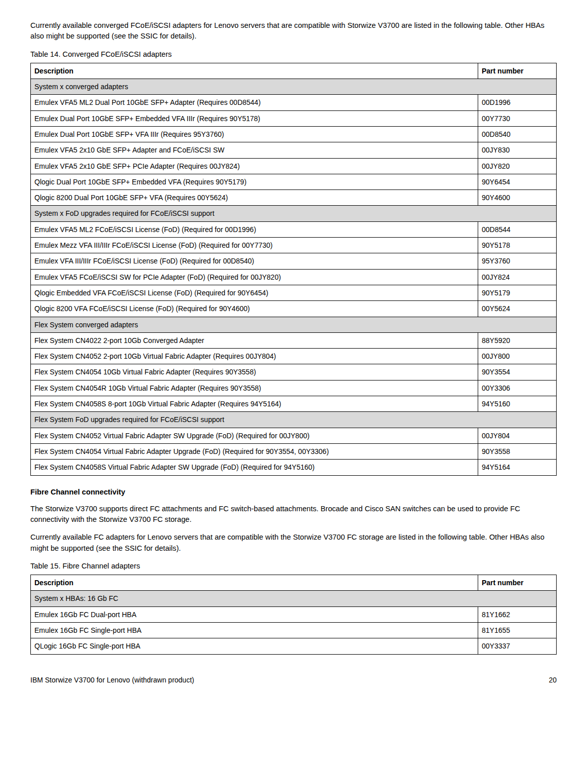Currently available converged FCoE/iSCSI adapters for Lenovo servers that are compatible with Storwize V3700 are listed in the following table. Other HBAs also might be supported (see the SSIC for details).
Table 14. Converged FCoE/iSCSI adapters
| Description | Part number |
| --- | --- |
| System x converged adapters |
| Emulex VFA5 ML2 Dual Port 10GbE SFP+ Adapter (Requires 00D8544) | 00D1996 |
| Emulex Dual Port 10GbE SFP+ Embedded VFA IIIr (Requires 90Y5178) | 00Y7730 |
| Emulex Dual Port 10GbE SFP+ VFA IIIr (Requires 95Y3760) | 00D8540 |
| Emulex VFA5 2x10 GbE SFP+ Adapter and FCoE/iSCSI SW | 00JY830 |
| Emulex VFA5 2x10 GbE SFP+ PCIe Adapter (Requires 00JY824) | 00JY820 |
| Qlogic Dual Port 10GbE SFP+ Embedded VFA (Requires 90Y5179) | 90Y6454 |
| Qlogic 8200 Dual Port 10GbE SFP+ VFA (Requires 00Y5624) | 90Y4600 |
| System x FoD upgrades required for FCoE/iSCSI support |
| Emulex VFA5 ML2 FCoE/iSCSI License (FoD) (Required for 00D1996) | 00D8544 |
| Emulex Mezz VFA III/IIIr FCoE/iSCSI License (FoD) (Required for 00Y7730) | 90Y5178 |
| Emulex VFA III/IIIr FCoE/iSCSI License (FoD) (Required for 00D8540) | 95Y3760 |
| Emulex VFA5 FCoE/iSCSI SW for PCIe Adapter (FoD) (Required for 00JY820) | 00JY824 |
| Qlogic Embedded VFA FCoE/iSCSI License (FoD) (Required for 90Y6454) | 90Y5179 |
| Qlogic 8200 VFA FCoE/iSCSI License (FoD) (Required for 90Y4600) | 00Y5624 |
| Flex System converged adapters |
| Flex System CN4022 2-port 10Gb Converged Adapter | 88Y5920 |
| Flex System CN4052 2-port 10Gb Virtual Fabric Adapter (Requires 00JY804) | 00JY800 |
| Flex System CN4054 10Gb Virtual Fabric Adapter (Requires 90Y3558) | 90Y3554 |
| Flex System CN4054R 10Gb Virtual Fabric Adapter (Requires 90Y3558) | 00Y3306 |
| Flex System CN4058S 8-port 10Gb Virtual Fabric Adapter (Requires 94Y5164) | 94Y5160 |
| Flex System FoD upgrades required for FCoE/iSCSI support |
| Flex System CN4052 Virtual Fabric Adapter SW Upgrade (FoD) (Required for 00JY800) | 00JY804 |
| Flex System CN4054 Virtual Fabric Adapter Upgrade (FoD) (Required for 90Y3554, 00Y3306) | 90Y3558 |
| Flex System CN4058S Virtual Fabric Adapter SW Upgrade (FoD) (Required for 94Y5160) | 94Y5164 |
Fibre Channel connectivity
The Storwize V3700 supports direct FC attachments and FC switch-based attachments. Brocade and Cisco SAN switches can be used to provide FC connectivity with the Storwize V3700 FC storage.
Currently available FC adapters for Lenovo servers that are compatible with the Storwize V3700 FC storage are listed in the following table. Other HBAs also might be supported (see the SSIC for details).
Table 15. Fibre Channel adapters
| Description | Part number |
| --- | --- |
| System x HBAs: 16 Gb FC |
| Emulex 16Gb FC Dual-port HBA | 81Y1662 |
| Emulex 16Gb FC Single-port HBA | 81Y1655 |
| QLogic 16Gb FC Single-port HBA | 00Y3337 |
IBM Storwize V3700 for Lenovo (withdrawn product) 20